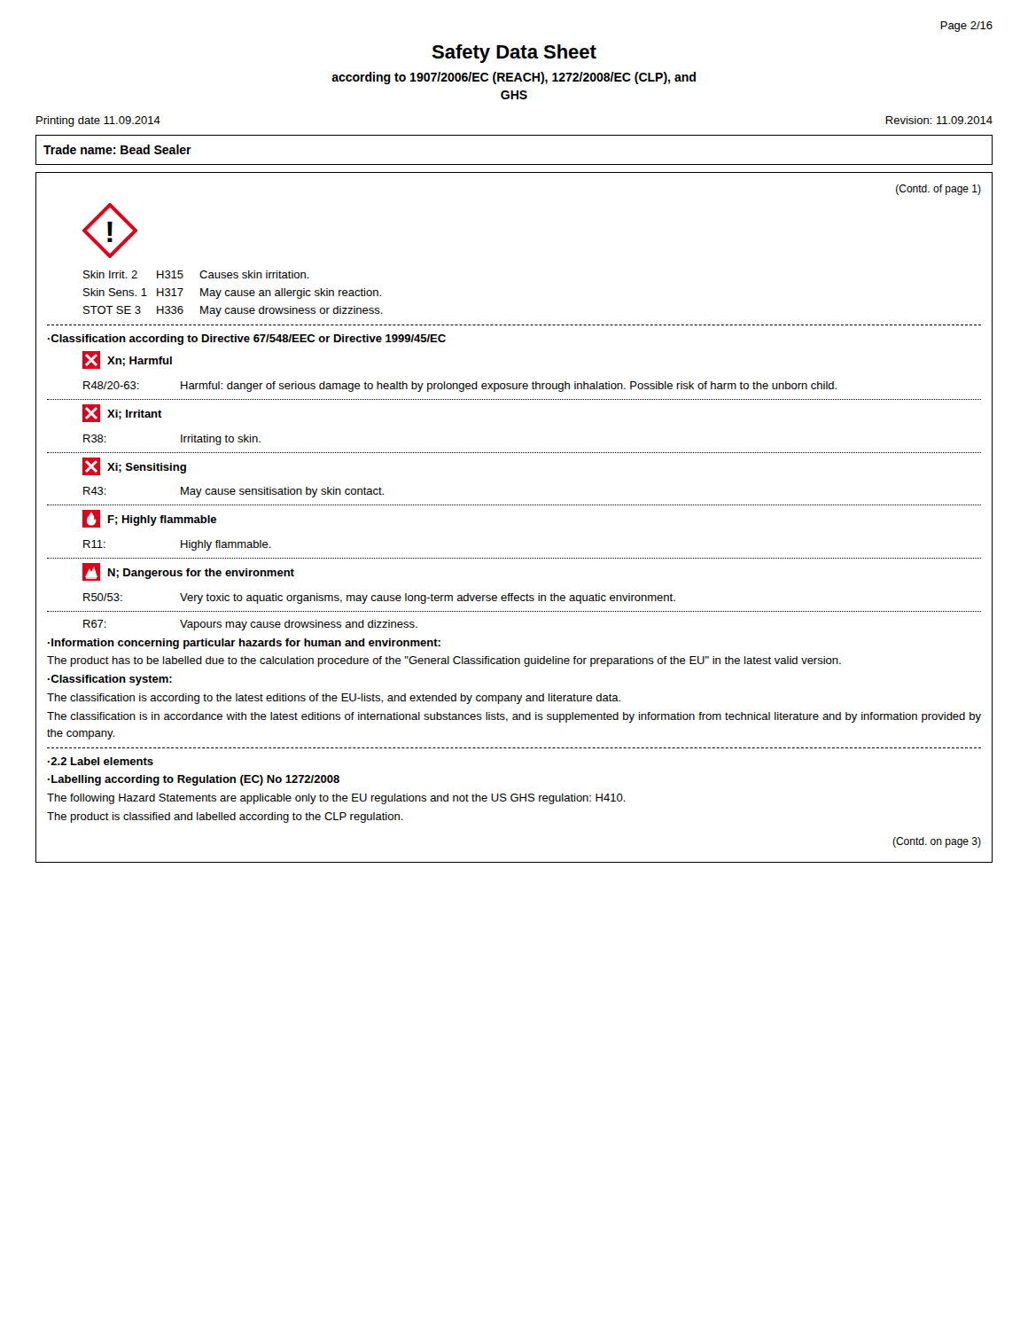Page 2/16
Safety Data Sheet
according to 1907/2006/EC (REACH), 1272/2008/EC (CLP), and
GHS
Printing date 11.09.2014 Revision: 11.09.2014
Trade name: Bead Sealer
(Contd. of page 1)
!
| Skin Irrit. 2 | H315 | Causes skin irritation. |
| Skin Sens. 1 | H317 | May cause an allergic skin reaction. |
| STOT SE 3 | H336 | May cause drowsiness or dizziness. |
Classification according to Directive 67/548/EEC or Directive 1999/45/EC
Xn; Harmful
R48/20-63: Harmful: danger of serious damage to health by prolonged exposure through inhalation. Possible risk of harm to the unborn child.
Xi; Irritant
R38: Irritating to skin.
Xi; Sensitising
R43: May cause sensitisation by skin contact.
F; Highly flammable
R11: Highly flammable.
N; Dangerous for the environment
R50/53: Very toxic to aquatic organisms, may cause long-term adverse effects in the aquatic environment.
R67: Vapours may cause drowsiness and dizziness.
Information concerning particular hazards for human and environment:
The product has to be labelled due to the calculation procedure of the "General Classification guideline for preparations of the EU" in the latest valid version.
Classification system:
The classification is according to the latest editions of the EU-lists, and extended by company and literature data.
The classification is in accordance with the latest editions of international substances lists, and is supplemented by information from technical literature and by information provided by the company.
2.2 Label elements
Labelling according to Regulation (EC) No 1272/2008
The following Hazard Statements are applicable only to the EU regulations and not the US GHS regulation: H410.
The product is classified and labelled according to the CLP regulation.
(Contd. on page 3)